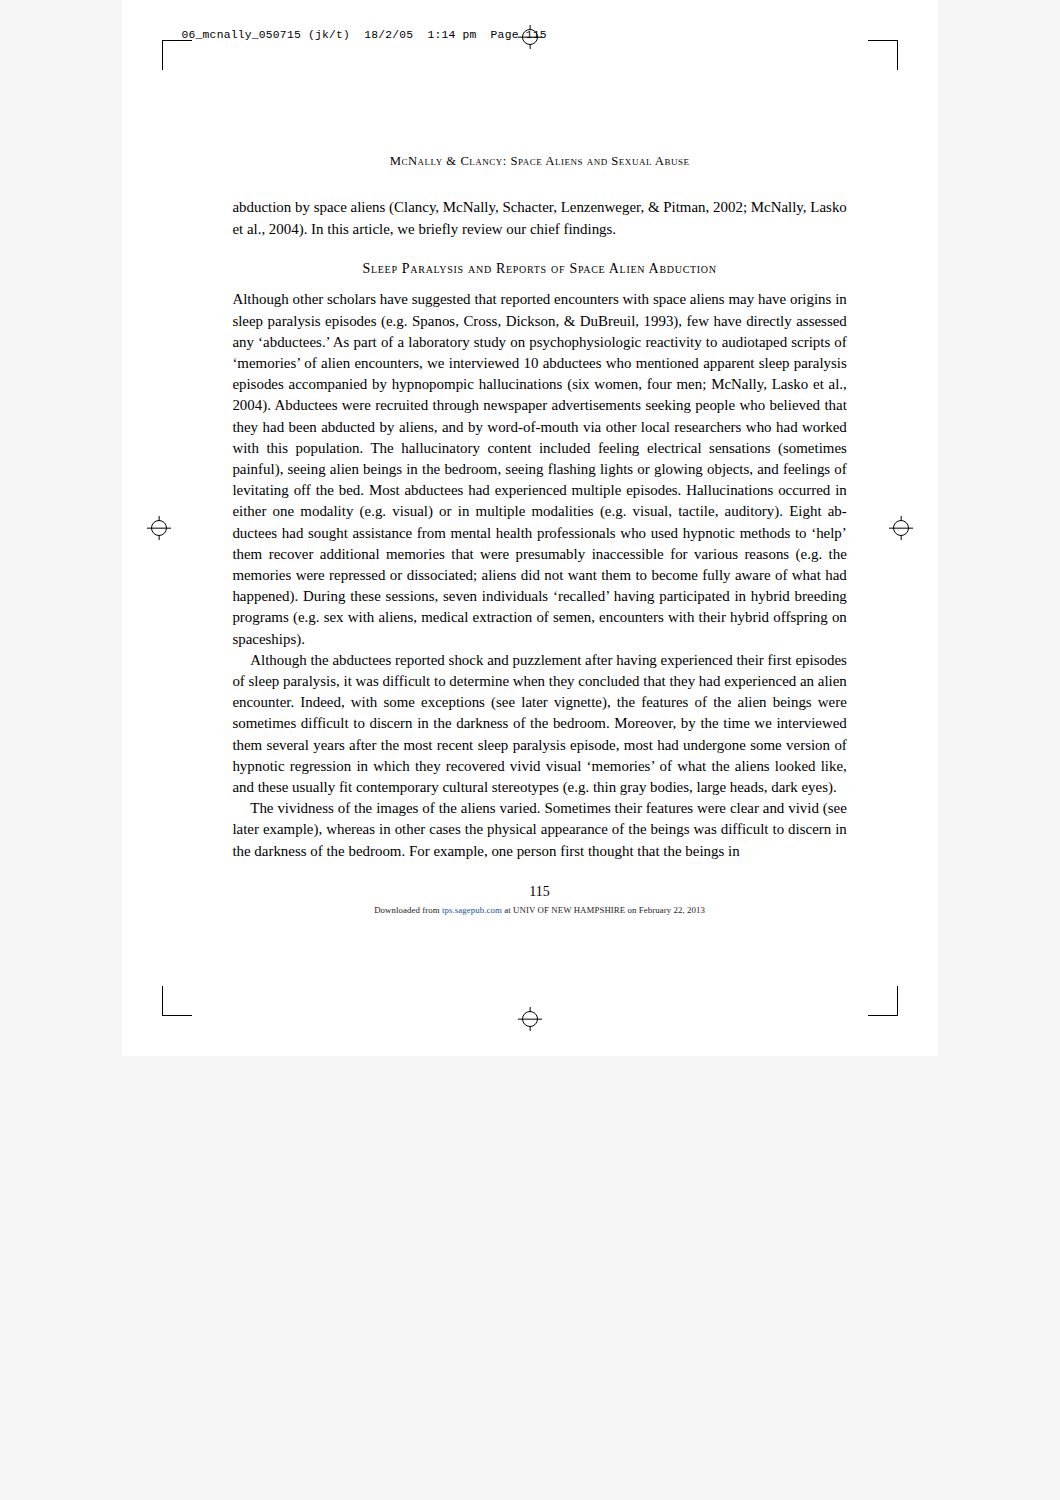06_mcnally_050715 (jk/t) 18/2/05 1:14 pm Page 115
McNally & Clancy: Space Aliens and Sexual Abuse
abduction by space aliens (Clancy, McNally, Schacter, Lenzenweger, & Pitman, 2002; McNally, Lasko et al., 2004). In this article, we briefly review our chief findings.
Sleep Paralysis and Reports of Space Alien Abduction
Although other scholars have suggested that reported encounters with space aliens may have origins in sleep paralysis episodes (e.g. Spanos, Cross, Dickson, & DuBreuil, 1993), few have directly assessed any ‘abductees.’ As part of a laboratory study on psychophysiologic reactivity to audiotaped scripts of ‘memories’ of alien encounters, we interviewed 10 abductees who mentioned apparent sleep paralysis episodes accompanied by hypnopompic hallucinations (six women, four men; McNally, Lasko et al., 2004). Abductees were recruited through newspaper advertisements seeking people who believed that they had been abducted by aliens, and by word-of-mouth via other local researchers who had worked with this population. The hallucinatory content included feeling electrical sensations (sometimes painful), seeing alien beings in the bedroom, seeing flashing lights or glowing objects, and feelings of levitating off the bed. Most abductees had experienced multiple episodes. Hallucinations occurred in either one modality (e.g. visual) or in multiple modalities (e.g. visual, tactile, auditory). Eight abductees had sought assistance from mental health professionals who used hypnotic methods to ‘help’ them recover additional memories that were presumably inaccessible for various reasons (e.g. the memories were repressed or dissociated; aliens did not want them to become fully aware of what had happened). During these sessions, seven individuals ‘recalled’ having participated in hybrid breeding programs (e.g. sex with aliens, medical extraction of semen, encounters with their hybrid offspring on spaceships).
Although the abductees reported shock and puzzlement after having experienced their first episodes of sleep paralysis, it was difficult to determine when they concluded that they had experienced an alien encounter. Indeed, with some exceptions (see later vignette), the features of the alien beings were sometimes difficult to discern in the darkness of the bedroom. Moreover, by the time we interviewed them several years after the most recent sleep paralysis episode, most had undergone some version of hypnotic regression in which they recovered vivid visual ‘memories’ of what the aliens looked like, and these usually fit contemporary cultural stereotypes (e.g. thin gray bodies, large heads, dark eyes).
The vividness of the images of the aliens varied. Sometimes their features were clear and vivid (see later example), whereas in other cases the physical appearance of the beings was difficult to discern in the darkness of the bedroom. For example, one person first thought that the beings in
115
Downloaded from tps.sagepub.com at UNIV OF NEW HAMPSHIRE on February 22, 2013